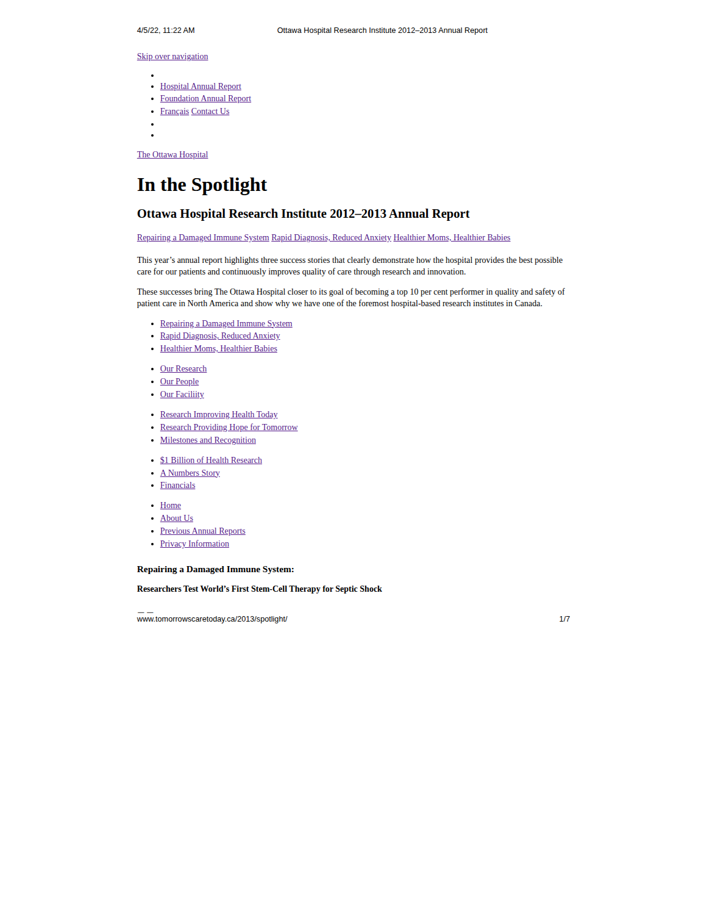4/5/22, 11:22 AM Ottawa Hospital Research Institute 2012–2013 Annual Report
Skip over navigation
Hospital Annual Report
Foundation Annual Report
Français Contact Us
The Ottawa Hospital
In the Spotlight
Ottawa Hospital Research Institute 2012–2013 Annual Report
Repairing a Damaged Immune System Rapid Diagnosis, Reduced Anxiety Healthier Moms, Healthier Babies
This year’s annual report highlights three success stories that clearly demonstrate how the hospital provides the best possible care for our patients and continuously improves quality of care through research and innovation.
These successes bring The Ottawa Hospital closer to its goal of becoming a top 10 per cent performer in quality and safety of patient care in North America and show why we have one of the foremost hospital-based research institutes in Canada.
Repairing a Damaged Immune System
Rapid Diagnosis, Reduced Anxiety
Healthier Moms, Healthier Babies
Our Research
Our People
Our Faciliity
Research Improving Health Today
Research Providing Hope for Tomorrow
Milestones and Recognition
$1 Billion of Health Research
A Numbers Story
Financials
Home
About Us
Previous Annual Reports
Privacy Information
Repairing a Damaged Immune System:
Researchers Test World’s First Stem-Cell Therapy for Septic Shock
⚊⚊
www.tomorrowscaretoday.ca/2013/spotlight/ 1/7